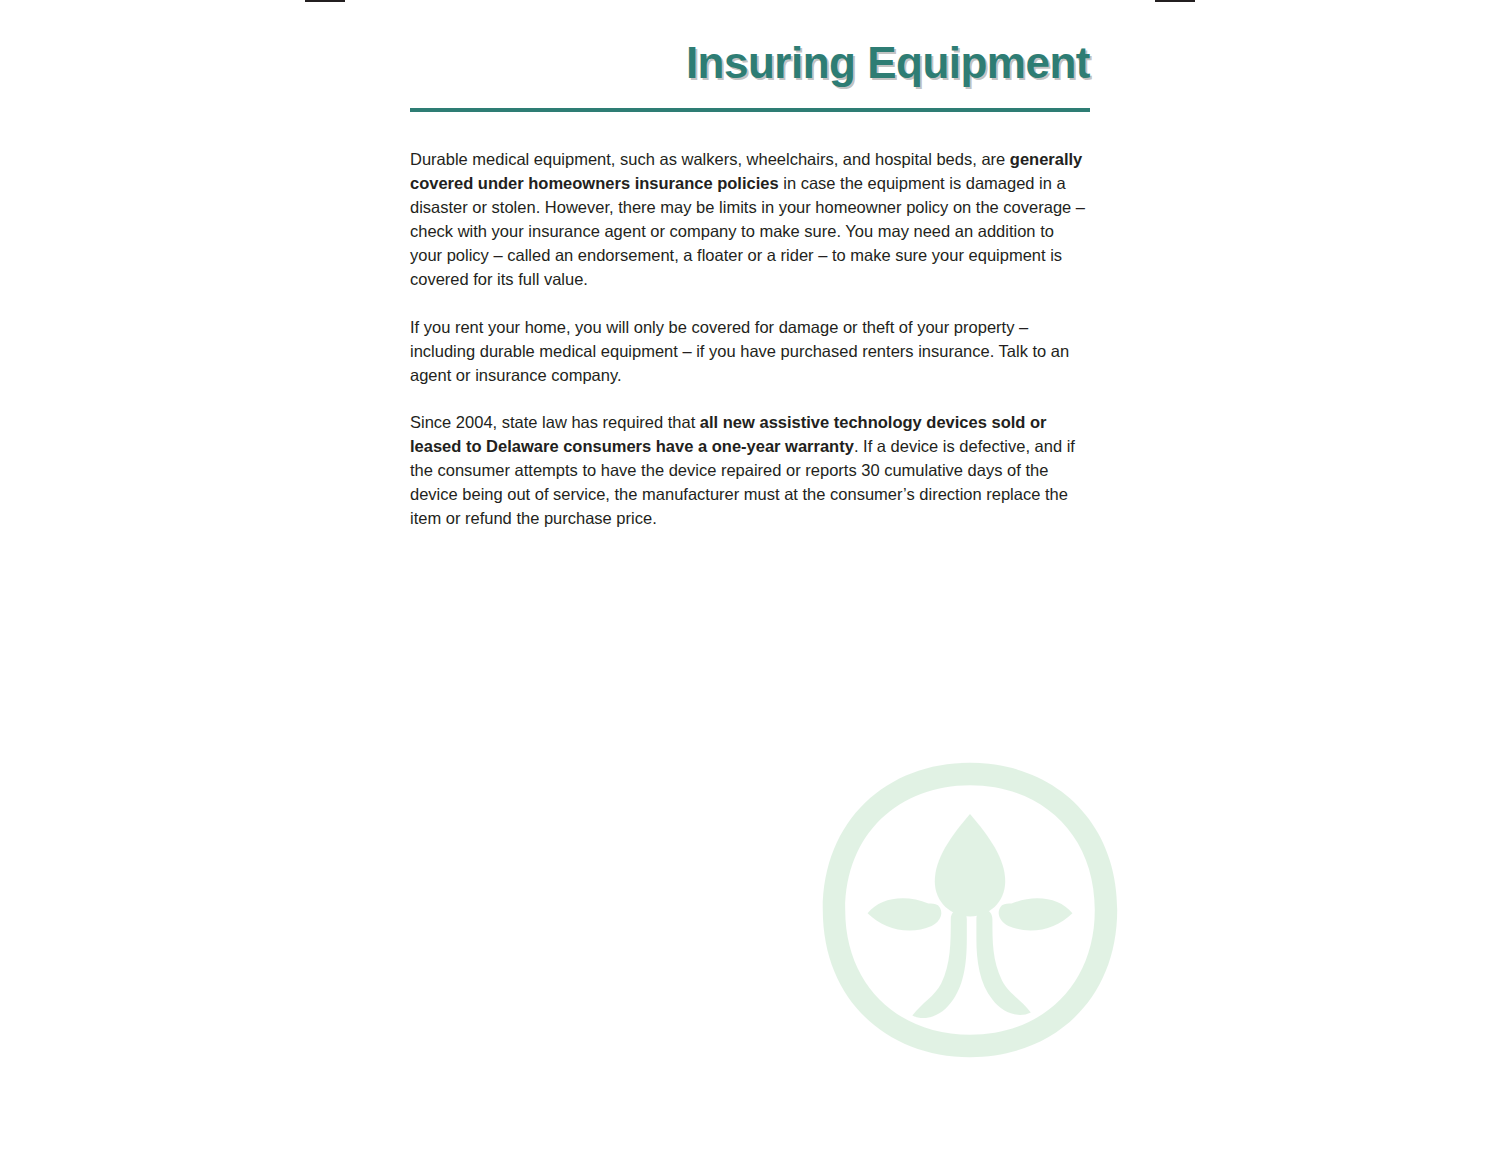Insuring Equipment
Durable medical equipment, such as walkers, wheelchairs, and hospital beds, are generally covered under homeowners insurance policies in case the equipment is damaged in a disaster or stolen. However, there may be limits in your homeowner policy on the coverage – check with your insurance agent or company to make sure. You may need an addition to your policy – called an endorsement, a floater or a rider – to make sure your equipment is covered for its full value.
If you rent your home, you will only be covered for damage or theft of your property – including durable medical equipment – if you have purchased renters insurance. Talk to an agent or insurance company.
Since 2004, state law has required that all new assistive technology devices sold or leased to Delaware consumers have a one-year warranty. If a device is defective, and if the consumer attempts to have the device repaired or reports 30 cumulative days of the device being out of service, the manufacturer must at the consumer’s direction replace the item or refund the purchase price.